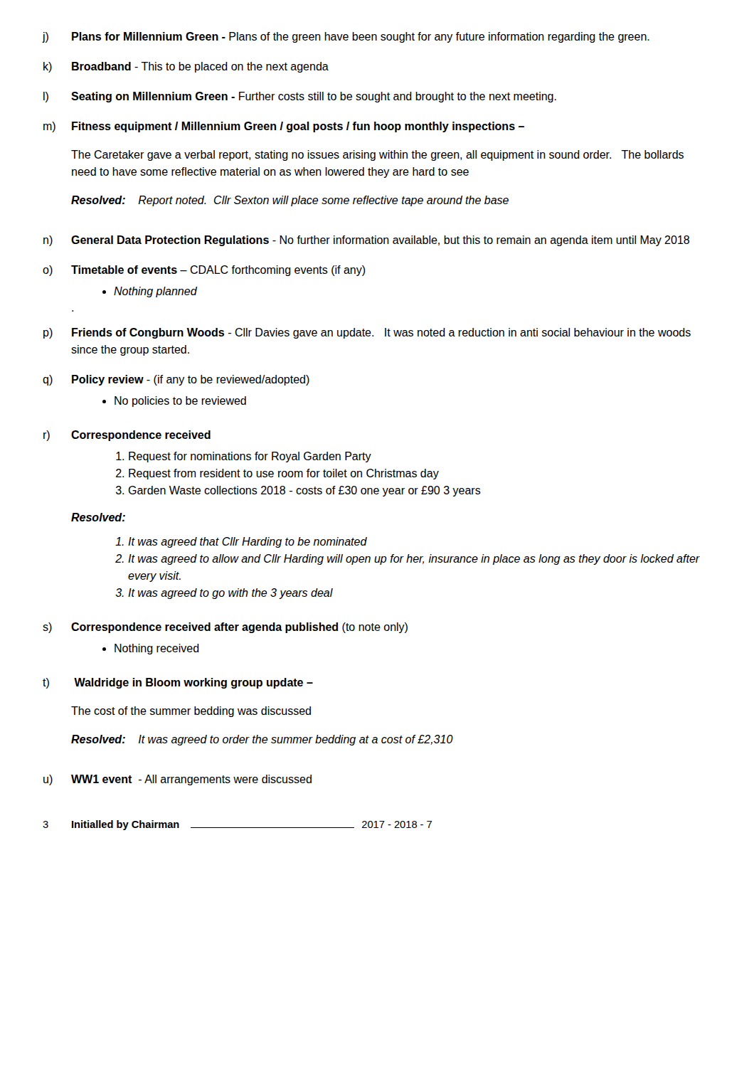j)
Plans for Millennium Green - Plans of the green have been sought for any future information regarding the green.
k)
Broadband - This to be placed on the next agenda
l)
Seating on Millennium Green - Further costs still to be sought and brought to the next meeting.
m)
Fitness equipment / Millennium Green / goal posts / fun hoop monthly inspections –
The Caretaker gave a verbal report, stating no issues arising within the green, all equipment in sound order. The bollards need to have some reflective material on as when lowered they are hard to see
Resolved: Report noted. Cllr Sexton will place some reflective tape around the base
n)
General Data Protection Regulations - No further information available, but this to remain an agenda item until May 2018
o)
Timetable of events – CDALC forthcoming events (if any)
Nothing planned
.
p)
Friends of Congburn Woods - Cllr Davies gave an update. It was noted a reduction in anti social behaviour in the woods since the group started.
q)
Policy review - (if any to be reviewed/adopted)
No policies to be reviewed
r)
Correspondence received
Request for nominations for Royal Garden Party
Request from resident to use room for toilet on Christmas day
Garden Waste collections 2018 - costs of £30 one year or £90 3 years
Resolved:
It was agreed that Cllr Harding to be nominated
It was agreed to allow and Cllr Harding will open up for her, insurance in place as long as they door is locked after every visit.
It was agreed to go with the 3 years deal
s)
Correspondence received after agenda published (to note only)
Nothing received
t)
Waldridge in Bloom working group update –
The cost of the summer bedding was discussed
Resolved: It was agreed to order the summer bedding at a cost of £2,310
u)
WW1 event - All arrangements were discussed
3 Initialled by Chairman 2017 - 2018 - 7